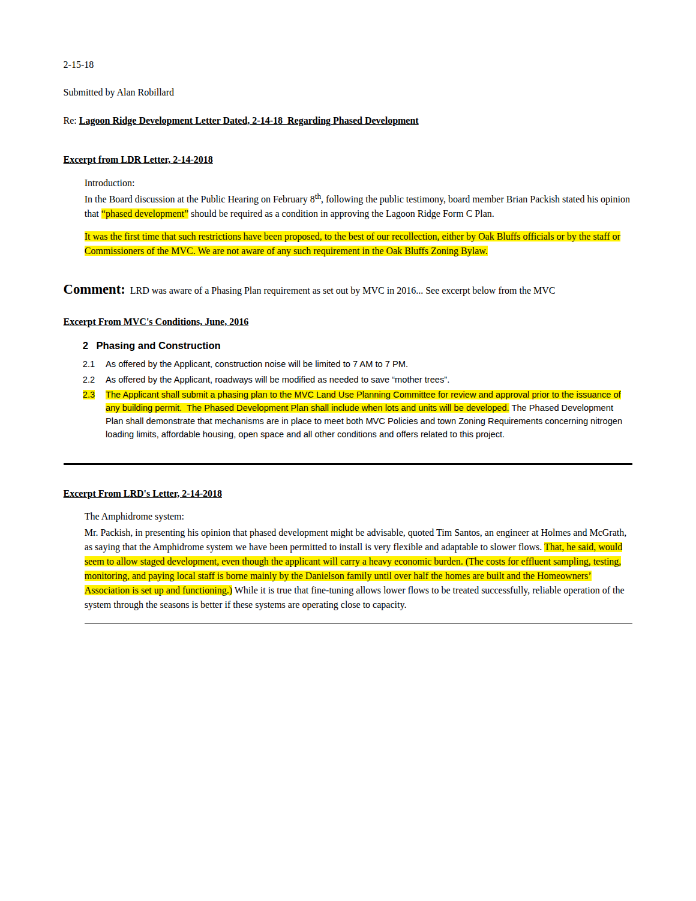2-15-18
Submitted by Alan Robillard
Re: Lagoon Ridge Development Letter Dated, 2-14-18 Regarding Phased Development
Excerpt from LDR Letter, 2-14-2018
Introduction:
In the Board discussion at the Public Hearing on February 8th, following the public testimony, board member Brian Packish stated his opinion that “phased development” should be required as a condition in approving the Lagoon Ridge Form C Plan.
It was the first time that such restrictions have been proposed, to the best of our recollection, either by Oak Bluffs officials or by the staff or Commissioners of the MVC. We are not aware of any such requirement in the Oak Bluffs Zoning Bylaw.
Comment: LRD was aware of a Phasing Plan requirement as set out by MVC in 2016... See excerpt below from the MVC
Excerpt From MVC's Conditions, June, 2016
2 Phasing and Construction
| 2.1 | As offered by the Applicant, construction noise will be limited to 7 AM to 7 PM. |
| 2.2 | As offered by the Applicant, roadways will be modified as needed to save “mother trees”. |
| 2.3 | The Applicant shall submit a phasing plan to the MVC Land Use Planning Committee for review and approval prior to the issuance of any building permit. The Phased Development Plan shall include when lots and units will be developed. The Phased Development Plan shall demonstrate that mechanisms are in place to meet both MVC Policies and town Zoning Requirements concerning nitrogen loading limits, affordable housing, open space and all other conditions and offers related to this project. |
Excerpt From LRD's Letter, 2-14-2018
The Amphidrome system:
Mr. Packish, in presenting his opinion that phased development might be advisable, quoted Tim Santos, an engineer at Holmes and McGrath, as saying that the Amphidrome system we have been permitted to install is very flexible and adaptable to slower flows. That, he said, would seem to allow staged development, even though the applicant will carry a heavy economic burden. (The costs for effluent sampling, testing, monitoring, and paying local staff is borne mainly by the Danielson family until over half the homes are built and the Homeowners’ Association is set up and functioning.) While it is true that fine-tuning allows lower flows to be treated successfully, reliable operation of the system through the seasons is better if these systems are operating close to capacity.